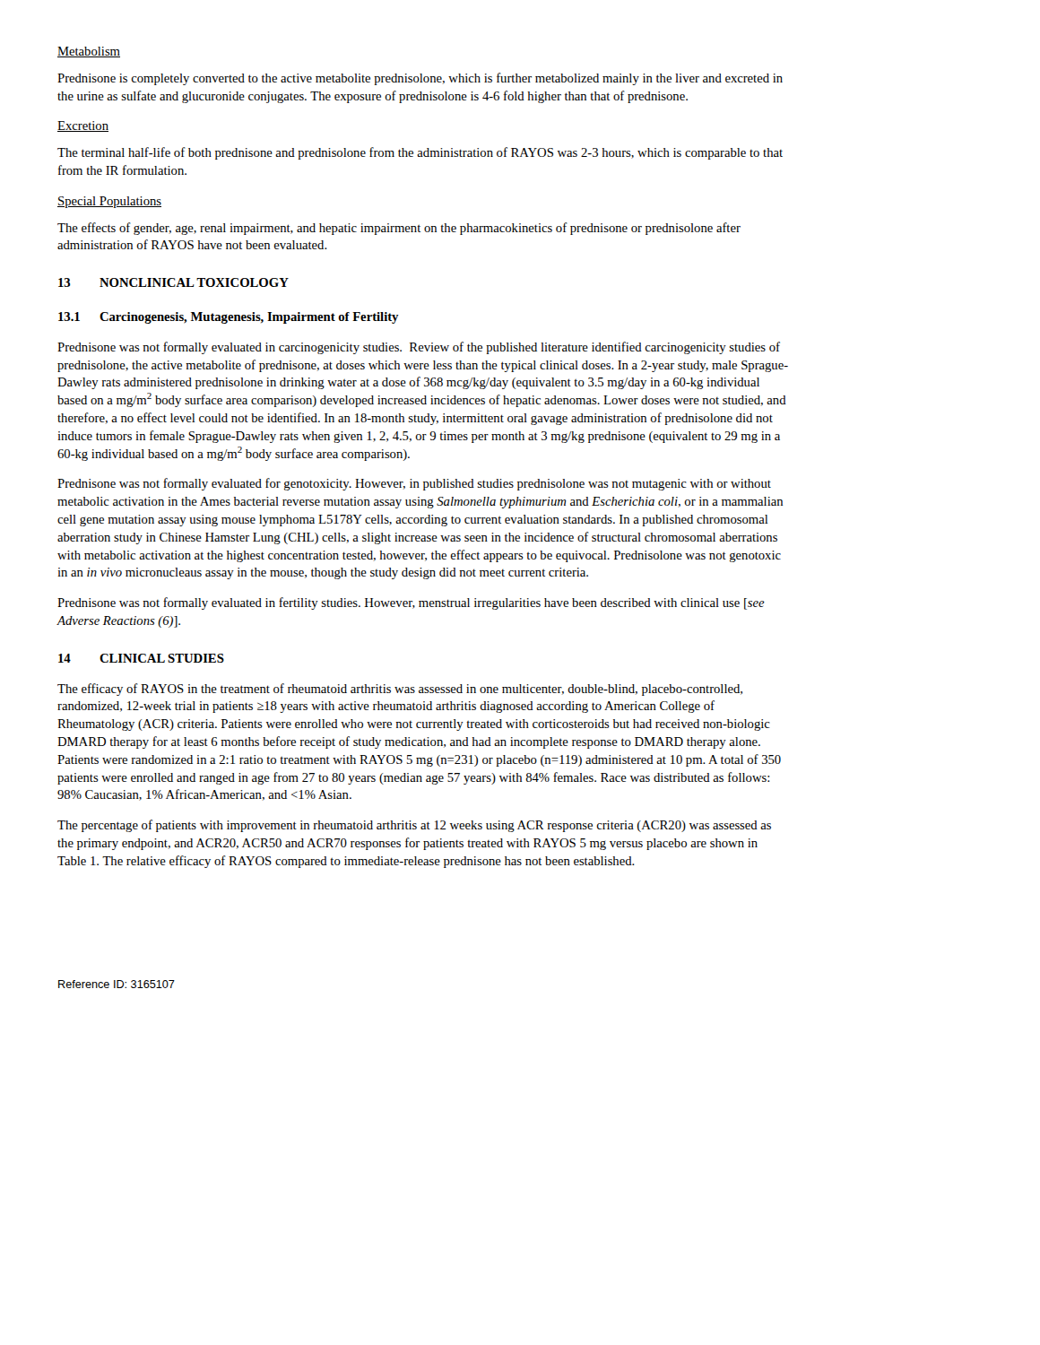Metabolism
Prednisone is completely converted to the active metabolite prednisolone, which is further metabolized mainly in the liver and excreted in the urine as sulfate and glucuronide conjugates. The exposure of prednisolone is 4-6 fold higher than that of prednisone.
Excretion
The terminal half-life of both prednisone and prednisolone from the administration of RAYOS was 2-3 hours, which is comparable to that from the IR formulation.
Special Populations
The effects of gender, age, renal impairment, and hepatic impairment on the pharmacokinetics of prednisone or prednisolone after administration of RAYOS have not been evaluated.
13 NONCLINICAL TOXICOLOGY
13.1 Carcinogenesis, Mutagenesis, Impairment of Fertility
Prednisone was not formally evaluated in carcinogenicity studies. Review of the published literature identified carcinogenicity studies of prednisolone, the active metabolite of prednisone, at doses which were less than the typical clinical doses. In a 2-year study, male Sprague-Dawley rats administered prednisolone in drinking water at a dose of 368 mcg/kg/day (equivalent to 3.5 mg/day in a 60-kg individual based on a mg/m2 body surface area comparison) developed increased incidences of hepatic adenomas. Lower doses were not studied, and therefore, a no effect level could not be identified. In an 18-month study, intermittent oral gavage administration of prednisolone did not induce tumors in female Sprague-Dawley rats when given 1, 2, 4.5, or 9 times per month at 3 mg/kg prednisone (equivalent to 29 mg in a 60-kg individual based on a mg/m2 body surface area comparison).
Prednisone was not formally evaluated for genotoxicity. However, in published studies prednisolone was not mutagenic with or without metabolic activation in the Ames bacterial reverse mutation assay using Salmonella typhimurium and Escherichia coli, or in a mammalian cell gene mutation assay using mouse lymphoma L5178Y cells, according to current evaluation standards. In a published chromosomal aberration study in Chinese Hamster Lung (CHL) cells, a slight increase was seen in the incidence of structural chromosomal aberrations with metabolic activation at the highest concentration tested, however, the effect appears to be equivocal. Prednisolone was not genotoxic in an in vivo micronucleaus assay in the mouse, though the study design did not meet current criteria.
Prednisone was not formally evaluated in fertility studies. However, menstrual irregularities have been described with clinical use [see Adverse Reactions (6)].
14 CLINICAL STUDIES
The efficacy of RAYOS in the treatment of rheumatoid arthritis was assessed in one multicenter, double-blind, placebo-controlled, randomized, 12-week trial in patients ≥18 years with active rheumatoid arthritis diagnosed according to American College of Rheumatology (ACR) criteria. Patients were enrolled who were not currently treated with corticosteroids but had received non-biologic DMARD therapy for at least 6 months before receipt of study medication, and had an incomplete response to DMARD therapy alone. Patients were randomized in a 2:1 ratio to treatment with RAYOS 5 mg (n=231) or placebo (n=119) administered at 10 pm. A total of 350 patients were enrolled and ranged in age from 27 to 80 years (median age 57 years) with 84% females. Race was distributed as follows: 98% Caucasian, 1% African-American, and <1% Asian.
The percentage of patients with improvement in rheumatoid arthritis at 12 weeks using ACR response criteria (ACR20) was assessed as the primary endpoint, and ACR20, ACR50 and ACR70 responses for patients treated with RAYOS 5 mg versus placebo are shown in Table 1. The relative efficacy of RAYOS compared to immediate-release prednisone has not been established.
Reference ID: 3165107